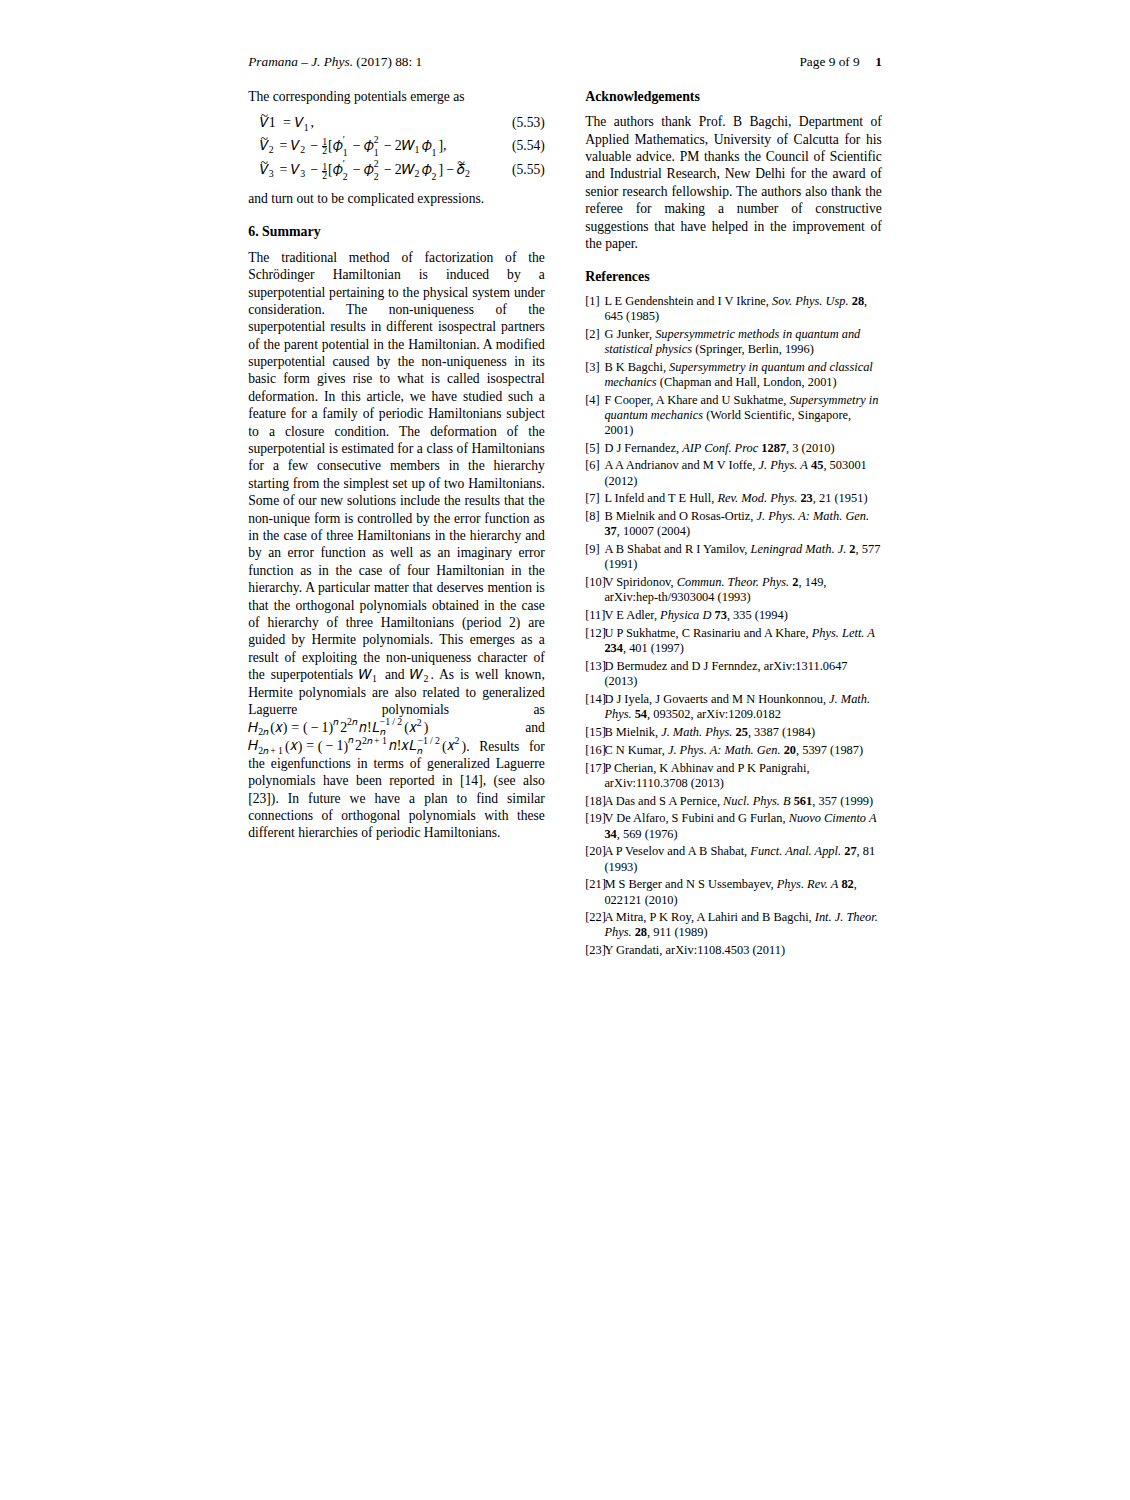Pramana – J. Phys. (2017) 88: 1
Page 9 of 9 1
The corresponding potentials emerge as
V~ 1 =V1,
(5.53)
V~2 = V2 − 12 [ ϕ1′ − ϕ12 − 2W1ϕ1 ] ,
(5.54)
V~3 = V3 − 12 [ ϕ2′ − ϕ22 − 2W2ϕ2 ] − δ~2
(5.55)
and turn out to be complicated expressions.
6. Summary
The traditional method of factorization of the Schrödinger Hamiltonian is induced by a superpotential pertaining to the physical system under consideration. The non-uniqueness of the superpotential results in different isospectral partners of the parent potential in the Hamiltonian. A modified superpotential caused by the non-uniqueness in its basic form gives rise to what is called isospectral deformation. In this article, we have studied such a feature for a family of periodic Hamiltonians subject to a closure condition. The deformation of the superpotential is estimated for a class of Hamiltonians for a few consecutive members in the hierarchy starting from the simplest set up of two Hamiltonians. Some of our new solutions include the results that the non-unique form is controlled by the error function as in the case of three Hamiltonians in the hierarchy and by an error function as well as an imaginary error function as in the case of four Hamiltonian in the hierarchy. A particular matter that deserves mention is that the orthogonal polynomials obtained in the case of hierarchy of three Hamiltonians (period 2) are guided by Hermite polynomials. This emerges as a result of exploiting the non-uniqueness character of the superpotentials W1 and W2. As is well known, Hermite polynomials are also related to generalized Laguerre polynomials as H2n(x)=(−1)n22nn!Ln−1/2(x2) and H2n+1(x)=(−1)n22n+1n!xLn−1/2(x2). Results for the eigenfunctions in terms of generalized Laguerre polynomials have been reported in [14], (see also [23]). In future we have a plan to find similar connections of orthogonal polynomials with these different hierarchies of periodic Hamiltonians.
Acknowledgements
The authors thank Prof. B Bagchi, Department of Applied Mathematics, University of Calcutta for his valuable advice. PM thanks the Council of Scientific and Industrial Research, New Delhi for the award of senior research fellowship. The authors also thank the referee for making a number of constructive suggestions that have helped in the improvement of the paper.
References
[1] L E Gendenshtein and I V Ikrine, Sov. Phys. Usp. 28, 645 (1985)
[2] G Junker, Supersymmetric methods in quantum and statistical physics (Springer, Berlin, 1996)
[3] B K Bagchi, Supersymmetry in quantum and classical mechanics (Chapman and Hall, London, 2001)
[4] F Cooper, A Khare and U Sukhatme, Supersymmetry in quantum mechanics (World Scientific, Singapore, 2001)
[5] D J Fernandez, AIP Conf. Proc 1287, 3 (2010)
[6] A A Andrianov and M V Ioffe, J. Phys. A 45, 503001 (2012)
[7] L Infeld and T E Hull, Rev. Mod. Phys. 23, 21 (1951)
[8] B Mielnik and O Rosas-Ortiz, J. Phys. A: Math. Gen. 37, 10007 (2004)
[9] A B Shabat and R I Yamilov, Leningrad Math. J. 2, 577 (1991)
[10] V Spiridonov, Commun. Theor. Phys. 2, 149, arXiv:hep-th/9303004 (1993)
[11] V E Adler, Physica D 73, 335 (1994)
[12] U P Sukhatme, C Rasinariu and A Khare, Phys. Lett. A 234, 401 (1997)
[13] D Bermudez and D J Fernndez, arXiv:1311.0647 (2013)
[14] D J Iyela, J Govaerts and M N Hounkonnou, J. Math. Phys. 54, 093502, arXiv:1209.0182
[15] B Mielnik, J. Math. Phys. 25, 3387 (1984)
[16] C N Kumar, J. Phys. A: Math. Gen. 20, 5397 (1987)
[17] P Cherian, K Abhinav and P K Panigrahi, arXiv:1110.3708 (2013)
[18] A Das and S A Pernice, Nucl. Phys. B 561, 357 (1999)
[19] V De Alfaro, S Fubini and G Furlan, Nuovo Cimento A 34, 569 (1976)
[20] A P Veselov and A B Shabat, Funct. Anal. Appl. 27, 81 (1993)
[21] M S Berger and N S Ussembayev, Phys. Rev. A 82, 022121 (2010)
[22] A Mitra, P K Roy, A Lahiri and B Bagchi, Int. J. Theor. Phys. 28, 911 (1989)
[23] Y Grandati, arXiv:1108.4503 (2011)